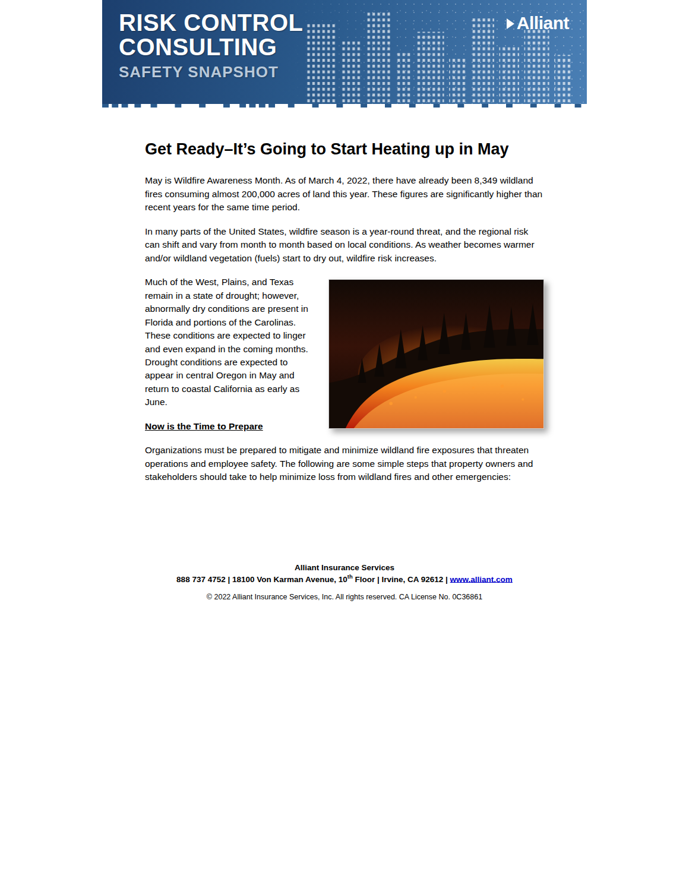Alliant
Risk Control
Consulting
Safety Snapshot
Get Ready–It’s Going to Start Heating up in May
May is Wildfire Awareness Month. As of March 4, 2022, there have already been 8,349 wildland fires consuming almost 200,000 acres of land this year. These figures are significantly higher than recent years for the same time period.
In many parts of the United States, wildfire season is a year-round threat, and the regional risk can shift and vary from month to month based on local conditions. As weather becomes warmer and/or wildland vegetation (fuels) start to dry out, wildfire risk increases.
Much of the West, Plains, and Texas remain in a state of drought; however, abnormally dry conditions are present in Florida and portions of the Carolinas. These conditions are expected to linger and even expand in the coming months. Drought conditions are expected to appear in central Oregon in May and return to coastal California as early as June.
Now is the Time to Prepare
Organizations must be prepared to mitigate and minimize wildland fire exposures that threaten operations and employee safety. The following are some simple steps that property owners and stakeholders should take to help minimize loss from wildland fires and other emergencies:
Alliant Insurance Services
888 737 4752 | 18100 Von Karman Avenue, 10th Floor | Irvine, CA 92612 | www.alliant.com
© 2022 Alliant Insurance Services, Inc. All rights reserved. CA License No. 0C36861